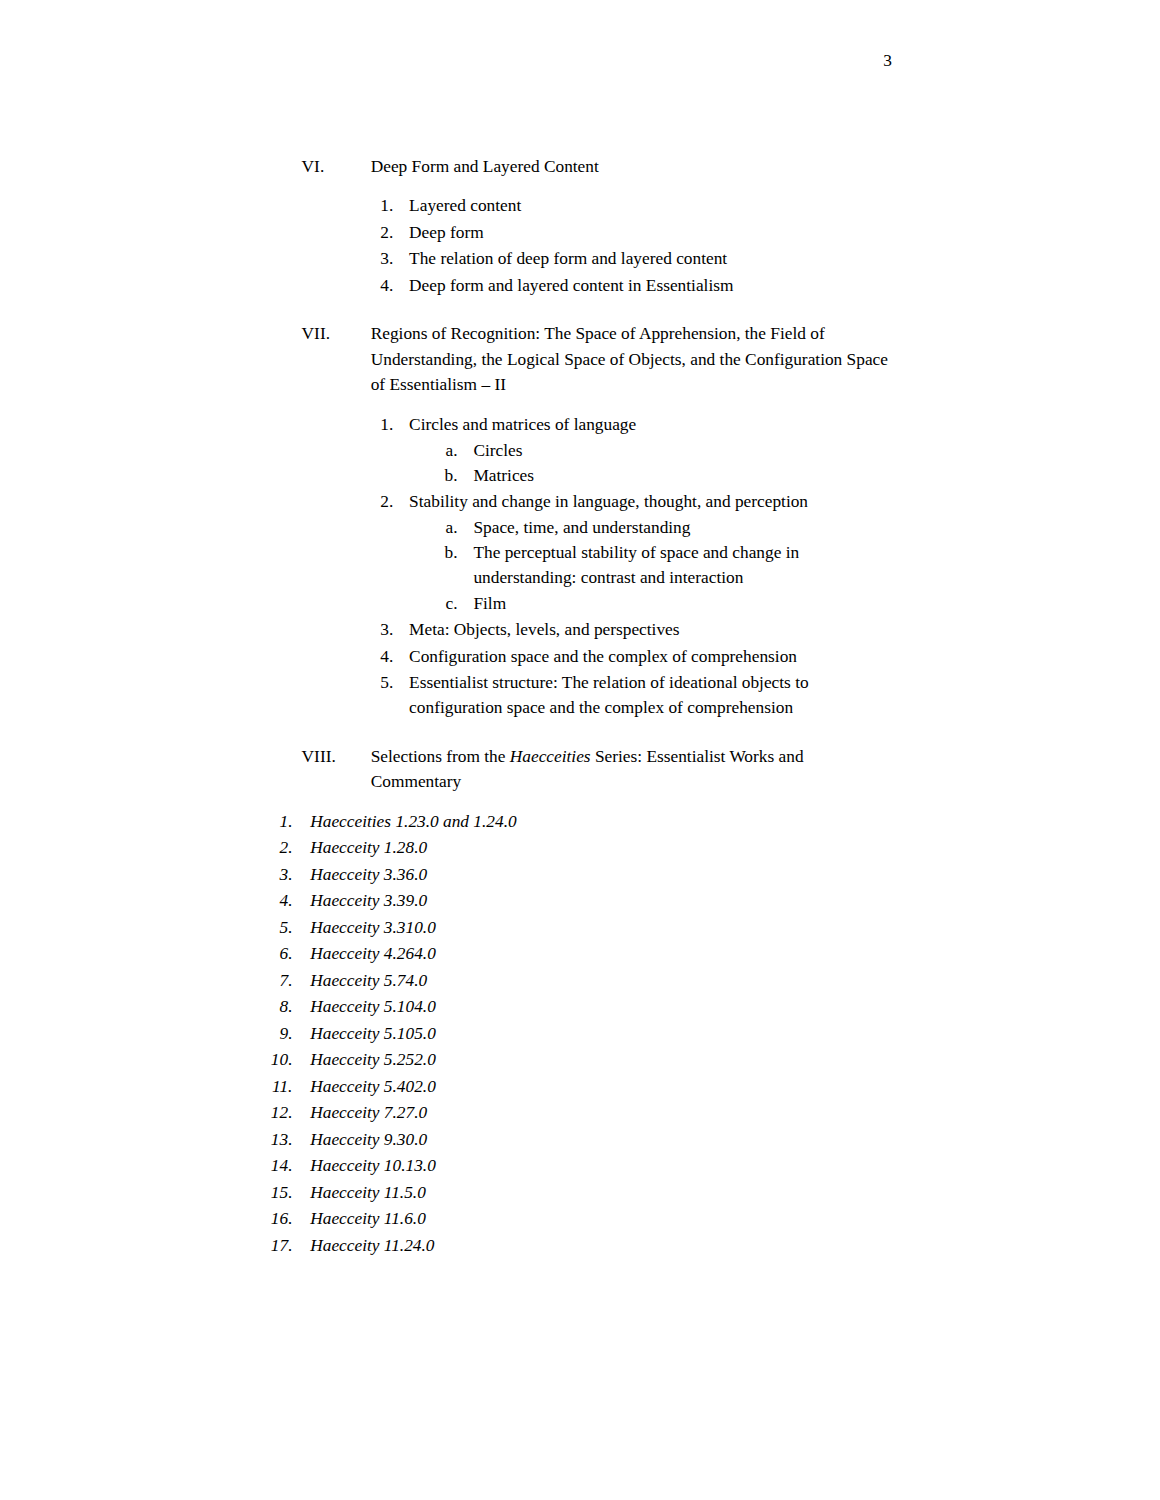3
VI. Deep Form and Layered Content
Layered content
Deep form
The relation of deep form and layered content
Deep form and layered content in Essentialism
VII. Regions of Recognition: The Space of Apprehension, the Field of Understanding, the Logical Space of Objects, and the Configuration Space of Essentialism – II
Circles and matrices of language
Circles
Matrices
Stability and change in language, thought, and perception
Space, time, and understanding
The perceptual stability of space and change in understanding: contrast and interaction
Film
Meta: Objects, levels, and perspectives
Configuration space and the complex of comprehension
Essentialist structure: The relation of ideational objects to configuration space and the complex of comprehension
VIII. Selections from the Haecceities Series: Essentialist Works and Commentary
Haecceities 1.23.0 and 1.24.0
Haecceity 1.28.0
Haecceity 3.36.0
Haecceity 3.39.0
Haecceity 3.310.0
Haecceity 4.264.0
Haecceity 5.74.0
Haecceity 5.104.0
Haecceity 5.105.0
Haecceity 5.252.0
Haecceity 5.402.0
Haecceity 7.27.0
Haecceity 9.30.0
Haecceity 10.13.0
Haecceity 11.5.0
Haecceity 11.6.0
Haecceity 11.24.0